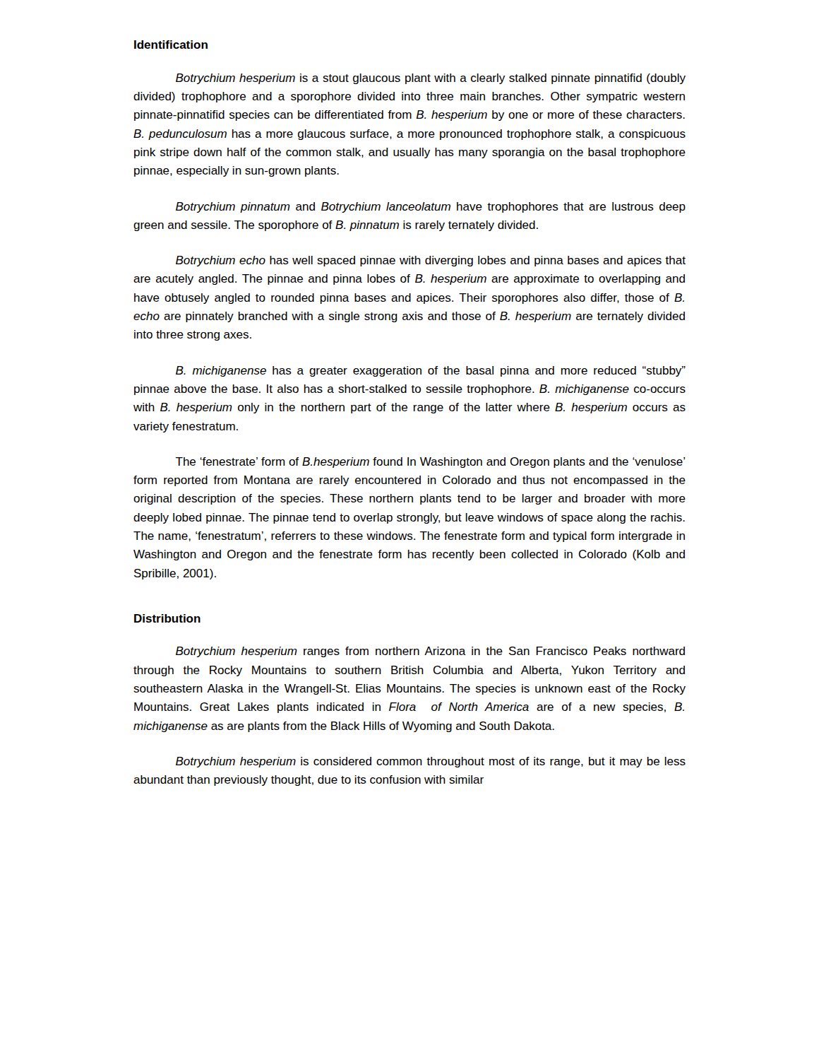Identification
Botrychium hesperium is a stout glaucous plant with a clearly stalked pinnate pinnatifid (doubly divided) trophophore and a sporophore divided into three main branches. Other sympatric western pinnate-pinnatifid species can be differentiated from B. hesperium by one or more of these characters. B. pedunculosum has a more glaucous surface, a more pronounced trophophore stalk, a conspicuous pink stripe down half of the common stalk, and usually has many sporangia on the basal trophophore pinnae, especially in sun-grown plants.
Botrychium pinnatum and Botrychium lanceolatum have trophophores that are lustrous deep green and sessile. The sporophore of B. pinnatum is rarely ternately divided.
Botrychium echo has well spaced pinnae with diverging lobes and pinna bases and apices that are acutely angled. The pinnae and pinna lobes of B. hesperium are approximate to overlapping and have obtusely angled to rounded pinna bases and apices. Their sporophores also differ, those of B. echo are pinnately branched with a single strong axis and those of B. hesperium are ternately divided into three strong axes.
B. michiganense has a greater exaggeration of the basal pinna and more reduced “stubby” pinnae above the base. It also has a short-stalked to sessile trophophore. B. michiganense co-occurs with B. hesperium only in the northern part of the range of the latter where B. hesperium occurs as variety fenestratum.
The ‘fenestrate’ form of B.hesperium found In Washington and Oregon plants and the ‘venulose’ form reported from Montana are rarely encountered in Colorado and thus not encompassed in the original description of the species. These northern plants tend to be larger and broader with more deeply lobed pinnae. The pinnae tend to overlap strongly, but leave windows of space along the rachis. The name, ‘fenestratum’, referrers to these windows. The fenestrate form and typical form intergrade in Washington and Oregon and the fenestrate form has recently been collected in Colorado (Kolb and Spribille, 2001).
Distribution
Botrychium hesperium ranges from northern Arizona in the San Francisco Peaks northward through the Rocky Mountains to southern British Columbia and Alberta, Yukon Territory and southeastern Alaska in the Wrangell-St. Elias Mountains. The species is unknown east of the Rocky Mountains. Great Lakes plants indicated in Flora of North America are of a new species, B. michiganense as are plants from the Black Hills of Wyoming and South Dakota.
Botrychium hesperium is considered common throughout most of its range, but it may be less abundant than previously thought, due to its confusion with similar